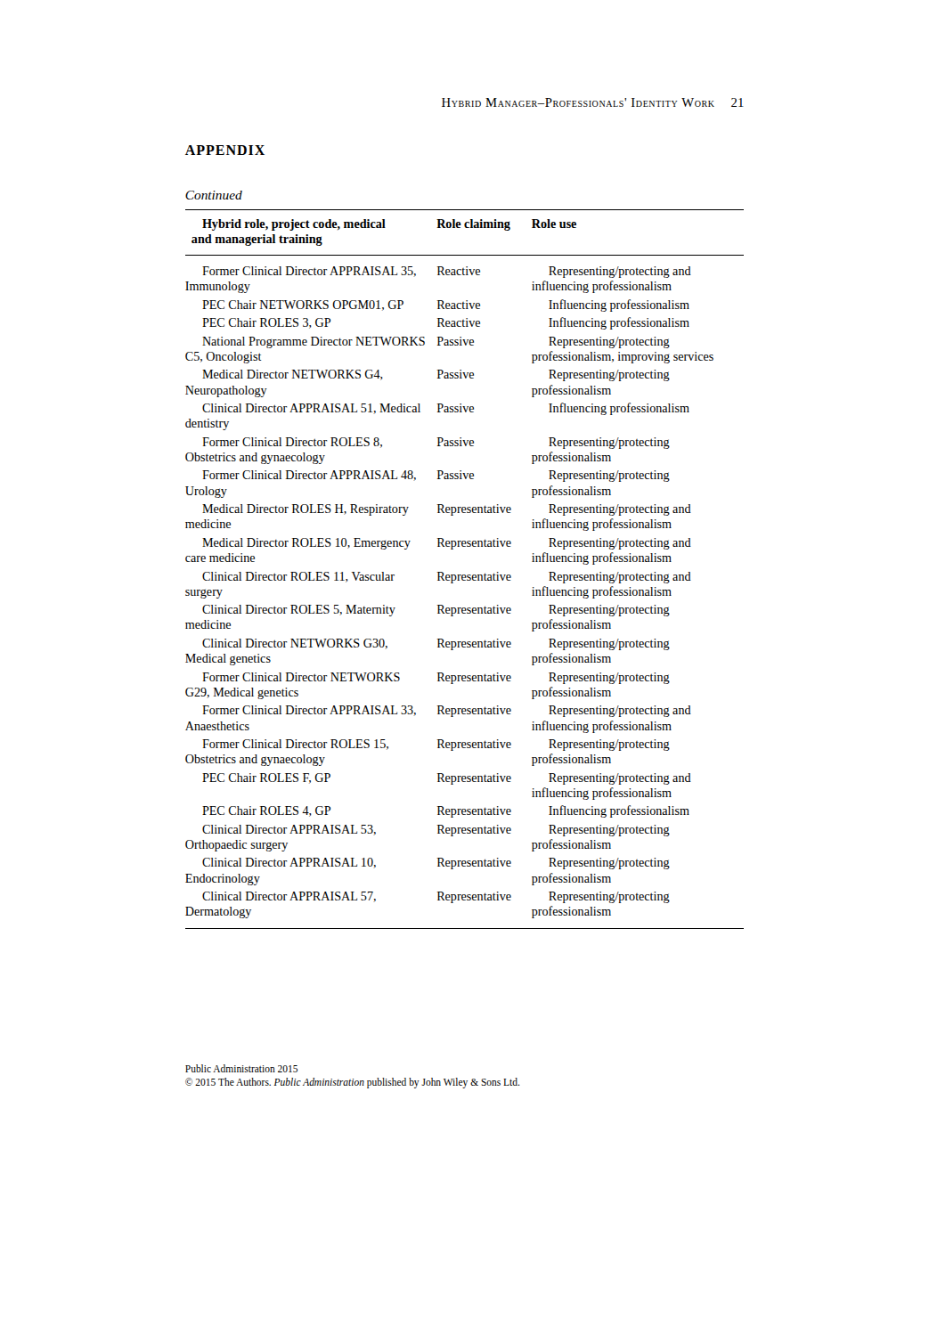Hybrid Manager–Professionals' Identity Work21
APPENDIX
Continued
| Hybrid role, project code, medical and managerial training | Role claiming | Role use |
| --- | --- | --- |
| Former Clinical Director APPRAISAL 35, Immunology | Reactive | Representing/protecting and influencing professionalism |
| PEC Chair NETWORKS OPGM01, GP | Reactive | Influencing professionalism |
| PEC Chair ROLES 3, GP | Reactive | Influencing professionalism |
| National Programme Director NETWORKS C5, Oncologist | Passive | Representing/protecting professionalism, improving services |
| Medical Director NETWORKS G4, Neuropathology | Passive | Representing/protecting professionalism |
| Clinical Director APPRAISAL 51, Medical dentistry | Passive | Influencing professionalism |
| Former Clinical Director ROLES 8, Obstetrics and gynaecology | Passive | Representing/protecting professionalism |
| Former Clinical Director APPRAISAL 48, Urology | Passive | Representing/protecting professionalism |
| Medical Director ROLES H, Respiratory medicine | Representative | Representing/protecting and influencing professionalism |
| Medical Director ROLES 10, Emergency care medicine | Representative | Representing/protecting and influencing professionalism |
| Clinical Director ROLES 11, Vascular surgery | Representative | Representing/protecting and influencing professionalism |
| Clinical Director ROLES 5, Maternity medicine | Representative | Representing/protecting professionalism |
| Clinical Director NETWORKS G30, Medical genetics | Representative | Representing/protecting professionalism |
| Former Clinical Director NETWORKS G29, Medical genetics | Representative | Representing/protecting professionalism |
| Former Clinical Director APPRAISAL 33, Anaesthetics | Representative | Representing/protecting and influencing professionalism |
| Former Clinical Director ROLES 15, Obstetrics and gynaecology | Representative | Representing/protecting professionalism |
| PEC Chair ROLES F, GP | Representative | Representing/protecting and influencing professionalism |
| PEC Chair ROLES 4, GP | Representative | Influencing professionalism |
| Clinical Director APPRAISAL 53, Orthopaedic surgery | Representative | Representing/protecting professionalism |
| Clinical Director APPRAISAL 10, Endocrinology | Representative | Representing/protecting professionalism |
| Clinical Director APPRAISAL 57, Dermatology | Representative | Representing/protecting professionalism |
Public Administration 2015
© 2015 The Authors. Public Administration published by John Wiley & Sons Ltd.